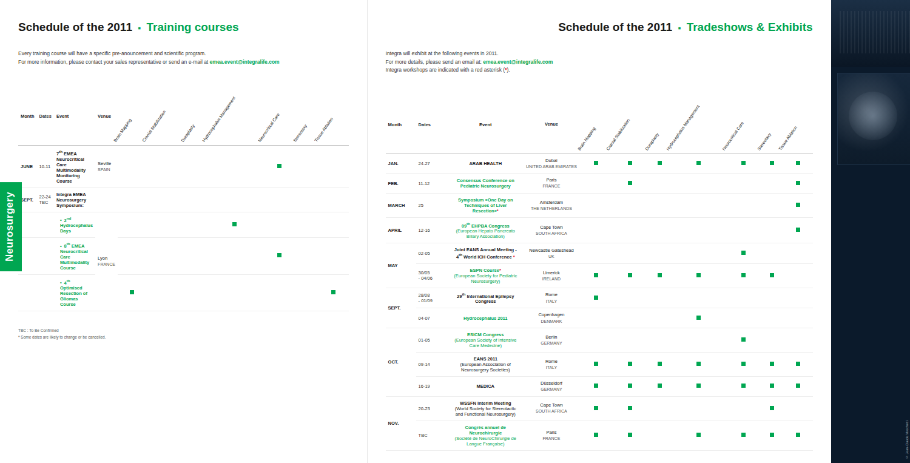Neurosurgery
Schedule of the 2011 ▪ Training courses
Every training course will have a specific pre-anouncement and scientific program.
For more information, please contact your sales representative or send an e-mail at emea.event@integralife.com
| Month | Dates | Event | Venue | Brain Mapping | Cranial Stabilization | Duraplasty | Hydrocephalus Management | Neurocritical Care | Stereotaxy | Tissue Ablation |
| --- | --- | --- | --- | --- | --- | --- | --- | --- | --- | --- |
| JUNE | 10-11 | 7 th EMEA Neurocritical Care Multimodality Monitoring Course | Seville Spain | | | | | | | |
| SEPT. | 22-24 TBC | Integra EMEA Neurosurgery Symposium: | | | | | | | | |
| | | • 2 nd Hydrocephalus Days | Lyon France | | | | | | | |
| | | • 8 th EMEA Neurocritical Care Multimodality Course | | | | | | | |
| | | • 4 th Optimised Resection of Gliomas Course | | | | | | | |
TBC : To Be Confirmed
* Some dates are likely to change or be cancelled.
Schedule of the 2011 ▪ Tradeshows & Exhibits
Integra will exhibit at the following events in 2011.
For more details, please send an email at: emea.event@integralife.com
Integra workshops are indicated with a red asterisk (*).
| Month | Dates | Event | Venue | Brain Mapping | Cranial Stabilization | Duraplasty | Hydrocephalus Management | Neurocritical Care | Stereotaxy | Tissue Ablation |
| --- | --- | --- | --- | --- | --- | --- | --- | --- | --- | --- |
| JAN. | 24-27 | ARAB HEALTH | Dubai United Arab Emirates | | | | | | | |
| FEB. | 11-12 | Consensus Conference on Pediatric Neurosurgery | Paris France | | | | | | | |
| MARCH | 25 | Symposium «One Day on Techniques of Liver Resection» * | Amsterdam The Netherlands | | | | | | | |
| APRIL | 12-16 | 09 th EHPBA Congress (European Hepato Pancreato Biliary Association) | Cape Town South Africa | | | | | | | |
| MAY | 02-05 | Joint EANS Annual Meeting - 4 th World ICH Conference * | Newcastle Gateshead UK | | | | | | | |
| 30/05 - 04/06 | ESPN Course * (European Society for Pediatric Neurosurgery) | Limerick Ireland | | | | | | | |
| SEPT. | 28/08 - 01/09 | 29 th International Epilepsy Congress | Rome Italy | | | | | | | |
| 04-07 | Hydrocephalus 2011 | Copenhagen Denmark | | | | | | | |
| OCT. | 01-05 | ESICM Congress (European Society of Intensive Care Medecine) | Berlin Germany | | | | | | | |
| 09-14 | EANS 2011 (European Association of Neurosurgery Societies) | Rome Italy | | | | | | | |
| 16-19 | MEDICA | Düsseldorf Germany | | | | | | | |
| NOV. | 20-23 | WSSFN Interim Meeting (World Society for Stereotactic and Functional Neurosurgery) | Cape Town South Africa | | | | | | | |
| TBC | Congrès annuel de Neurochirurgie (Société de NeuroChirurgie de Langue Française) | Paris France | | | | | | | |
© Jean-Claude Moschetti